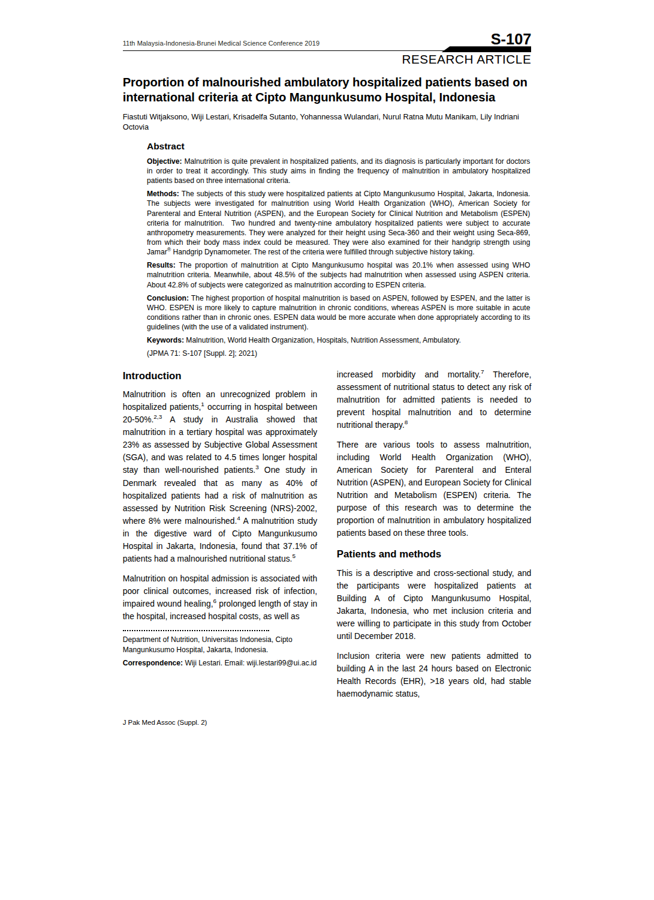11th Malaysia-Indonesia-Brunei Medical Science Conference 2019
S-107
RESEARCH ARTICLE
Proportion of malnourished ambulatory hospitalized patients based on international criteria at Cipto Mangunkusumo Hospital, Indonesia
Fiastuti Witjaksono, Wiji Lestari, Krisadelfa Sutanto, Yohannessa Wulandari, Nurul Ratna Mutu Manikam, Lily Indriani Octovia
Abstract
Objective: Malnutrition is quite prevalent in hospitalized patients, and its diagnosis is particularly important for doctors in order to treat it accordingly. This study aims in finding the frequency of malnutrition in ambulatory hospitalized patients based on three international criteria.
Methods: The subjects of this study were hospitalized patients at Cipto Mangunkusumo Hospital, Jakarta, Indonesia. The subjects were investigated for malnutrition using World Health Organization (WHO), American Society for Parenteral and Enteral Nutrition (ASPEN), and the European Society for Clinical Nutrition and Metabolism (ESPEN) criteria for malnutrition. Two hundred and twenty-nine ambulatory hospitalized patients were subject to accurate anthropometry measurements. They were analyzed for their height using Seca-360 and their weight using Seca-869, from which their body mass index could be measured. They were also examined for their handgrip strength using Jamar® Handgrip Dynamometer. The rest of the criteria were fulfilled through subjective history taking.
Results: The proportion of malnutrition at Cipto Mangunkusumo hospital was 20.1% when assessed using WHO malnutrition criteria. Meanwhile, about 48.5% of the subjects had malnutrition when assessed using ASPEN criteria. About 42.8% of subjects were categorized as malnutrition according to ESPEN criteria.
Conclusion: The highest proportion of hospital malnutrition is based on ASPEN, followed by ESPEN, and the latter is WHO. ESPEN is more likely to capture malnutrition in chronic conditions, whereas ASPEN is more suitable in acute conditions rather than in chronic ones. ESPEN data would be more accurate when done appropriately according to its guidelines (with the use of a validated instrument).
Keywords: Malnutrition, World Health Organization, Hospitals, Nutrition Assessment, Ambulatory.
(JPMA 71: S-107 [Suppl. 2]; 2021)
Introduction
Malnutrition is often an unrecognized problem in hospitalized patients,1 occurring in hospital between 20-50%.2,3 A study in Australia showed that malnutrition in a tertiary hospital was approximately 23% as assessed by Subjective Global Assessment (SGA), and was related to 4.5 times longer hospital stay than well-nourished patients.3 One study in Denmark revealed that as many as 40% of hospitalized patients had a risk of malnutrition as assessed by Nutrition Risk Screening (NRS)-2002, where 8% were malnourished.4 A malnutrition study in the digestive ward of Cipto Mangunkusumo Hospital in Jakarta, Indonesia, found that 37.1% of patients had a malnourished nutritional status.5
Malnutrition on hospital admission is associated with poor clinical outcomes, increased risk of infection, impaired wound healing,6 prolonged length of stay in the hospital, increased hospital costs, as well as
Department of Nutrition, Universitas Indonesia, Cipto Mangunkusumo Hospital, Jakarta, Indonesia.
Correspondence: Wiji Lestari. Email: wiji.lestari99@ui.ac.id
increased morbidity and mortality.7 Therefore, assessment of nutritional status to detect any risk of malnutrition for admitted patients is needed to prevent hospital malnutrition and to determine nutritional therapy.8
There are various tools to assess malnutrition, including World Health Organization (WHO), American Society for Parenteral and Enteral Nutrition (ASPEN), and European Society for Clinical Nutrition and Metabolism (ESPEN) criteria. The purpose of this research was to determine the proportion of malnutrition in ambulatory hospitalized patients based on these three tools.
Patients and methods
This is a descriptive and cross-sectional study, and the participants were hospitalized patients at Building A of Cipto Mangunkusumo Hospital, Jakarta, Indonesia, who met inclusion criteria and were willing to participate in this study from October until December 2018.
Inclusion criteria were new patients admitted to building A in the last 24 hours based on Electronic Health Records (EHR), >18 years old, had stable haemodynamic status,
J Pak Med Assoc (Suppl. 2)